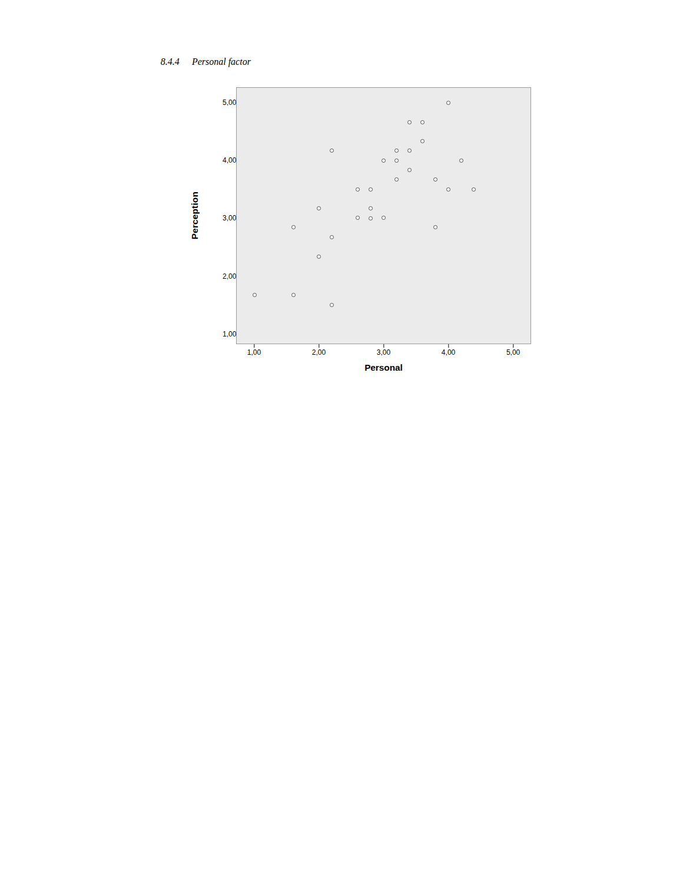8.4.4 Personal factor
Perception
5,00
4,00
3,00
2,00
1,00
1,00
2,00
3,00
4,00
5,00
Personal